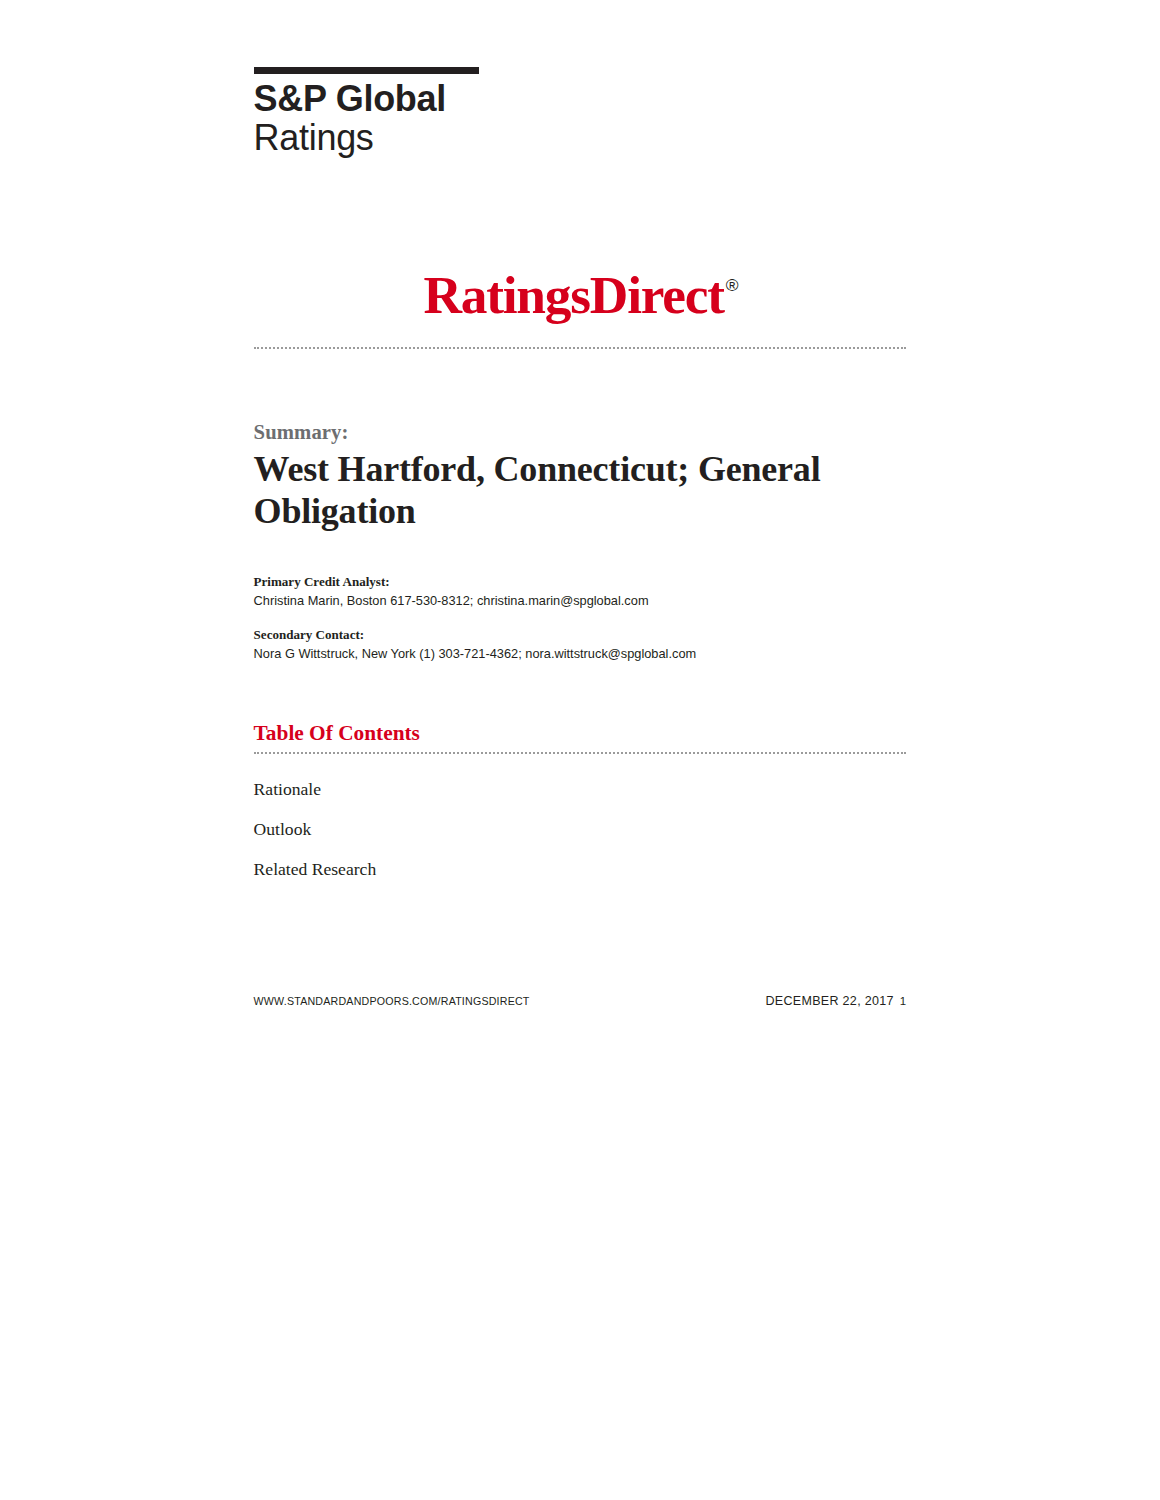S&P Global Ratings
RatingsDirect®
Summary:
West Hartford, Connecticut; General
Obligation
Primary Credit Analyst:
Christina Marin, Boston 617-530-8312; christina.marin@spglobal.com
Secondary Contact:
Nora G Wittstruck, New York (1) 303-721-4362; nora.wittstruck@spglobal.com
Table Of Contents
Rationale
Outlook
Related Research
WWW.STANDARDANDPOORS.COM/RATINGSDIRECT DECEMBER 22, 20171